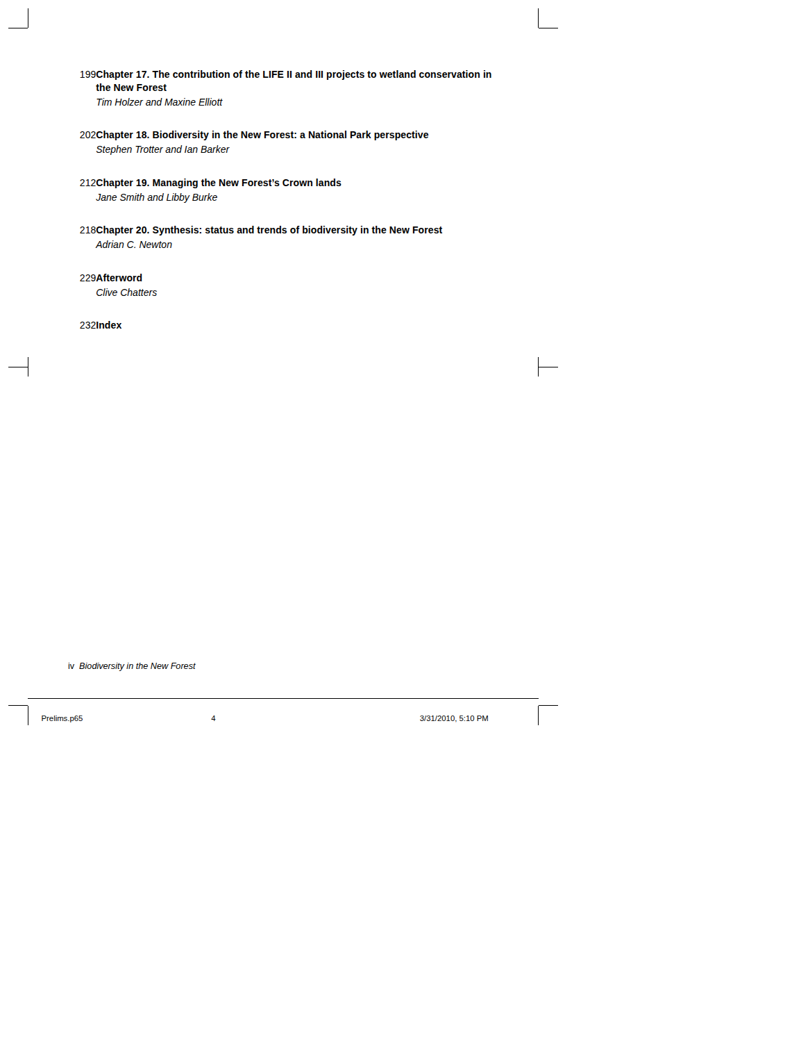| 199 | Chapter 17. The contribution of the LIFE II and III projects to wetland conservation in the New Forest Tim Holzer and Maxine Elliott |
| 202 | Chapter 18. Biodiversity in the New Forest: a National Park perspective Stephen Trotter and Ian Barker |
| 212 | Chapter 19. Managing the New Forest’s Crown lands Jane Smith and Libby Burke |
| 218 | Chapter 20. Synthesis: status and trends of biodiversity in the New Forest Adrian C. Newton |
| 229 | Afterword Clive Chatters |
| 232 | Index |
iv Biodiversity in the New Forest
Prelims.p65 4 3/31/2010, 5:10 PM